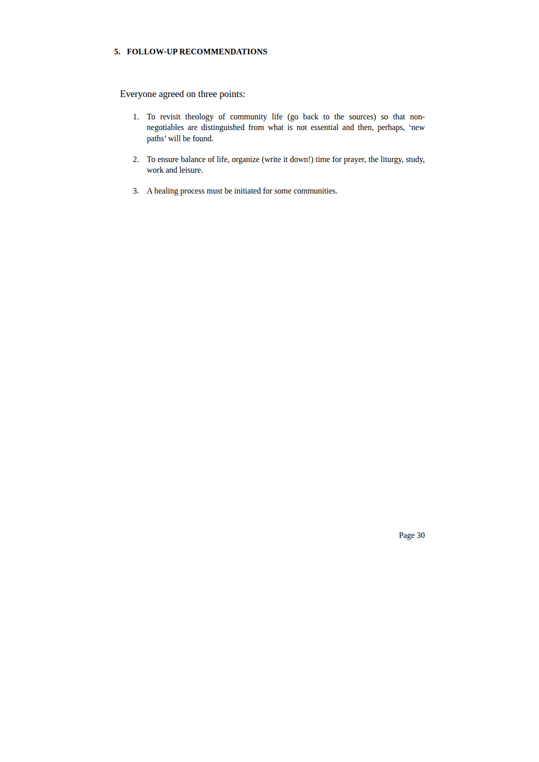5. FOLLOW-UP RECOMMENDATIONS
Everyone agreed on three points:
To revisit theology of community life (go back to the sources) so that non-negotiables are distinguished from what is not essential and then, perhaps, ‘new paths’ will be found.
To ensure balance of life, organize (write it down!) time for prayer, the liturgy, study, work and leisure.
A healing process must be initiated for some communities.
Page 30